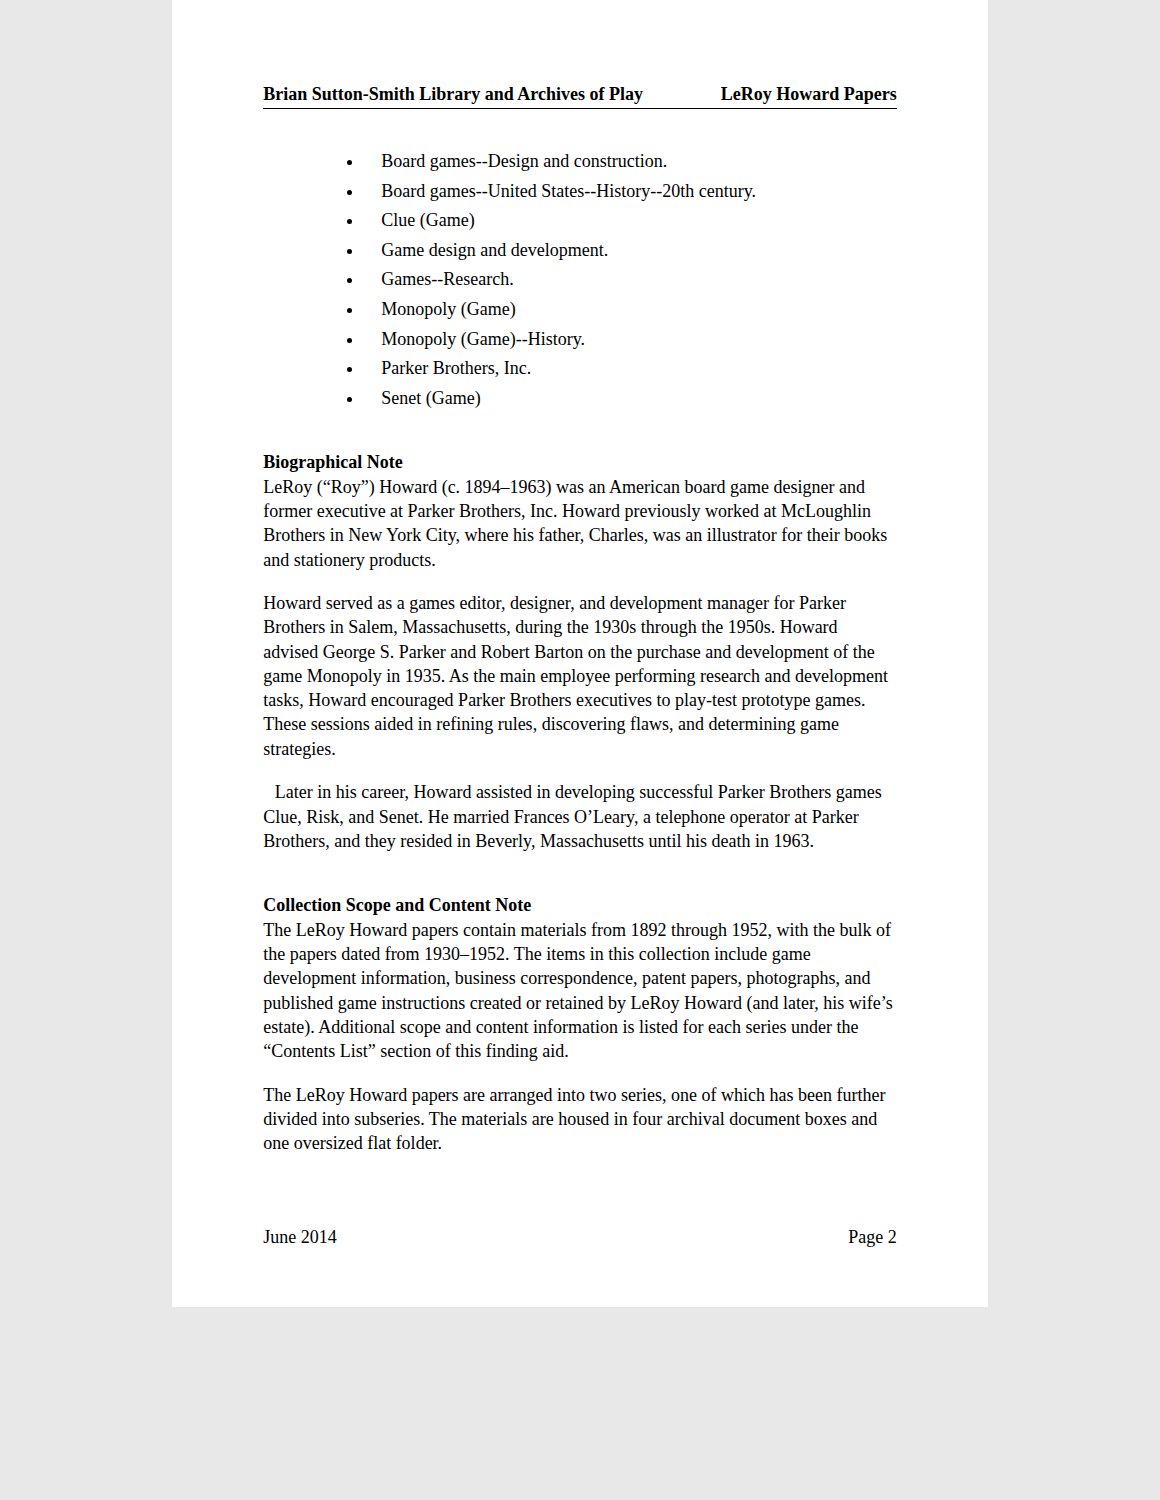Brian Sutton-Smith Library and Archives of Play LeRoy Howard Papers
Board games--Design and construction.
Board games--United States--History--20th century.
Clue (Game)
Game design and development.
Games--Research.
Monopoly (Game)
Monopoly (Game)--History.
Parker Brothers, Inc.
Senet (Game)
Biographical Note
LeRoy (“Roy”) Howard (c. 1894–1963) was an American board game designer and former executive at Parker Brothers, Inc. Howard previously worked at McLoughlin Brothers in New York City, where his father, Charles, was an illustrator for their books and stationery products.
Howard served as a games editor, designer, and development manager for Parker Brothers in Salem, Massachusetts, during the 1930s through the 1950s. Howard advised George S. Parker and Robert Barton on the purchase and development of the game Monopoly in 1935. As the main employee performing research and development tasks, Howard encouraged Parker Brothers executives to play-test prototype games. These sessions aided in refining rules, discovering flaws, and determining game strategies.
Later in his career, Howard assisted in developing successful Parker Brothers games Clue, Risk, and Senet. He married Frances O’Leary, a telephone operator at Parker Brothers, and they resided in Beverly, Massachusetts until his death in 1963.
Collection Scope and Content Note
The LeRoy Howard papers contain materials from 1892 through 1952, with the bulk of the papers dated from 1930–1952. The items in this collection include game development information, business correspondence, patent papers, photographs, and published game instructions created or retained by LeRoy Howard (and later, his wife’s estate). Additional scope and content information is listed for each series under the “Contents List” section of this finding aid.
The LeRoy Howard papers are arranged into two series, one of which has been further divided into subseries. The materials are housed in four archival document boxes and one oversized flat folder.
June 2014 Page 2